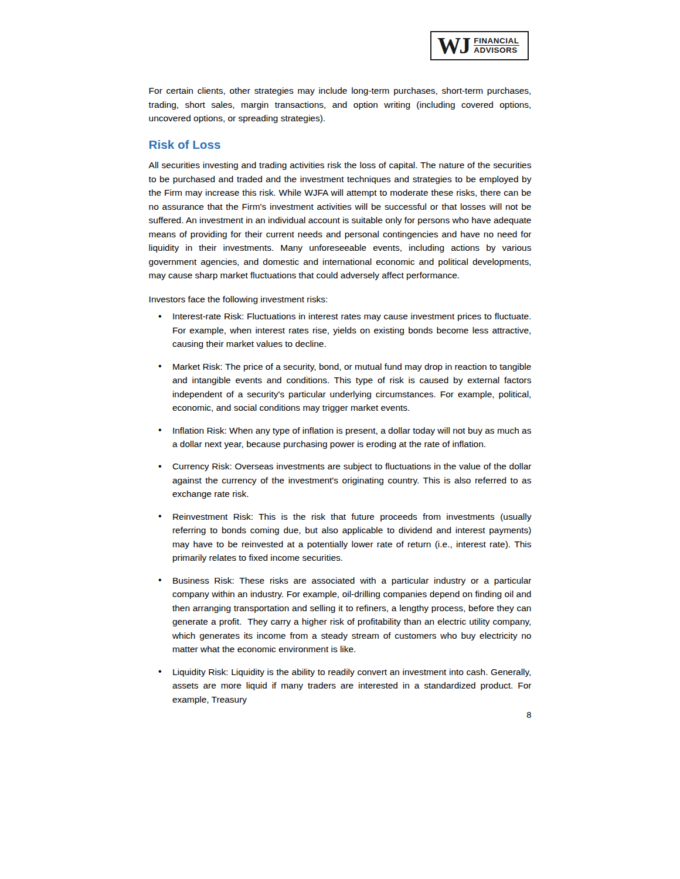WJ
FINANCIAL ADVISORS
For certain clients, other strategies may include long-term purchases, short-term purchases, trading, short sales, margin transactions, and option writing (including covered options, uncovered options, or spreading strategies).
Risk of Loss
All securities investing and trading activities risk the loss of capital. The nature of the securities to be purchased and traded and the investment techniques and strategies to be employed by the Firm may increase this risk. While WJFA will attempt to moderate these risks, there can be no assurance that the Firm's investment activities will be successful or that losses will not be suffered. An investment in an individual account is suitable only for persons who have adequate means of providing for their current needs and personal contingencies and have no need for liquidity in their investments. Many unforeseeable events, including actions by various government agencies, and domestic and international economic and political developments, may cause sharp market fluctuations that could adversely affect performance.
Investors face the following investment risks:
Interest-rate Risk: Fluctuations in interest rates may cause investment prices to fluctuate. For example, when interest rates rise, yields on existing bonds become less attractive, causing their market values to decline.
Market Risk: The price of a security, bond, or mutual fund may drop in reaction to tangible and intangible events and conditions. This type of risk is caused by external factors independent of a security's particular underlying circumstances. For example, political, economic, and social conditions may trigger market events.
Inflation Risk: When any type of inflation is present, a dollar today will not buy as much as a dollar next year, because purchasing power is eroding at the rate of inflation.
Currency Risk: Overseas investments are subject to fluctuations in the value of the dollar against the currency of the investment's originating country. This is also referred to as exchange rate risk.
Reinvestment Risk: This is the risk that future proceeds from investments (usually referring to bonds coming due, but also applicable to dividend and interest payments) may have to be reinvested at a potentially lower rate of return (i.e., interest rate). This primarily relates to fixed income securities.
Business Risk: These risks are associated with a particular industry or a particular company within an industry. For example, oil-drilling companies depend on finding oil and then arranging transportation and selling it to refiners, a lengthy process, before they can generate a profit. They carry a higher risk of profitability than an electric utility company, which generates its income from a steady stream of customers who buy electricity no matter what the economic environment is like.
Liquidity Risk: Liquidity is the ability to readily convert an investment into cash. Generally, assets are more liquid if many traders are interested in a standardized product. For example, Treasury
8